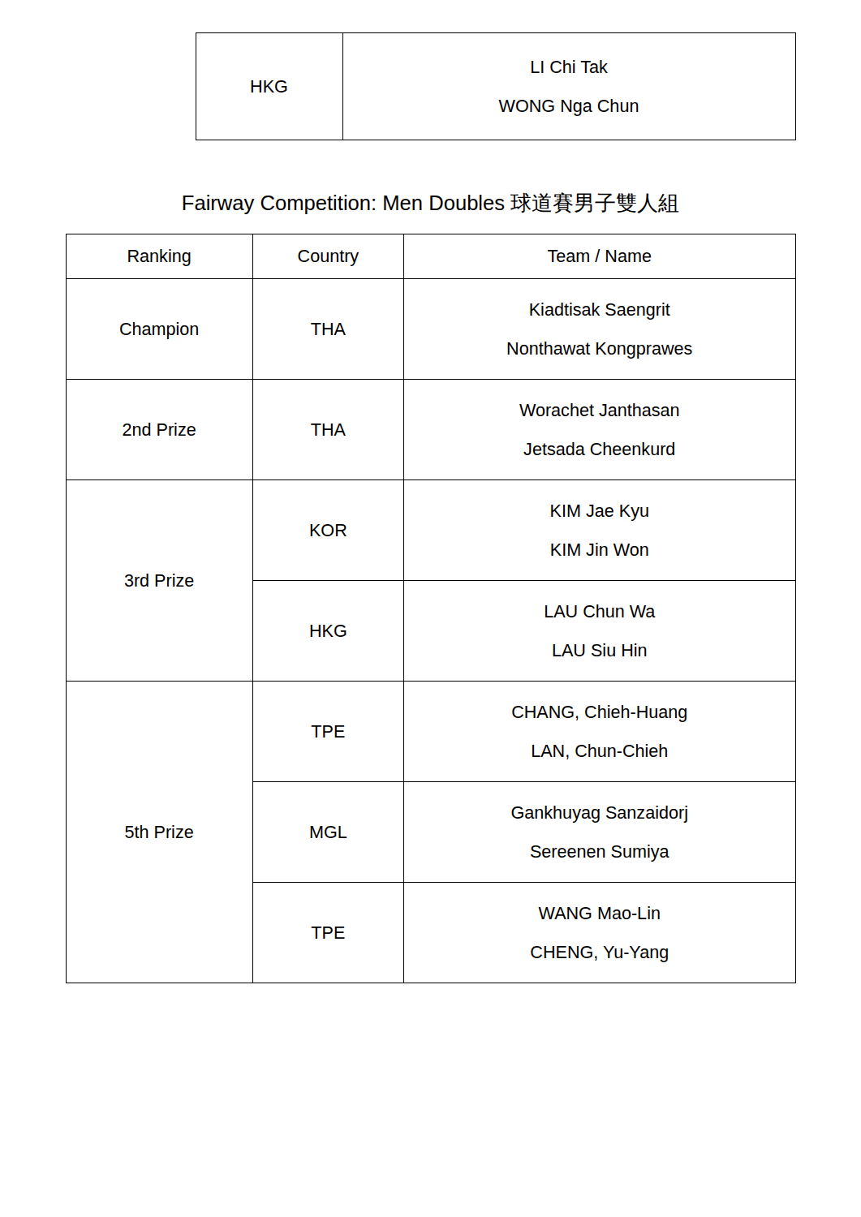| | HKG | LI Chi Tak WONG Nga Chun |
Fairway Competition: Men Doubles 球道賽男子雙人組
| Ranking | Country | Team / Name |
| --- | --- | --- |
| Champion | THA | Kiadtisak Saengrit Nonthawat Kongprawes |
| 2nd Prize | THA | Worachet Janthasan Jetsada Cheenkurd |
| 3rd Prize | KOR | KIM Jae Kyu KIM Jin Won |
| HKG | LAU Chun Wa LAU Siu Hin |
| 5th Prize | TPE | CHANG, Chieh-Huang LAN, Chun-Chieh |
| MGL | Gankhuyag Sanzaidorj Sereenen Sumiya |
| TPE | WANG Mao-Lin CHENG, Yu-Yang |